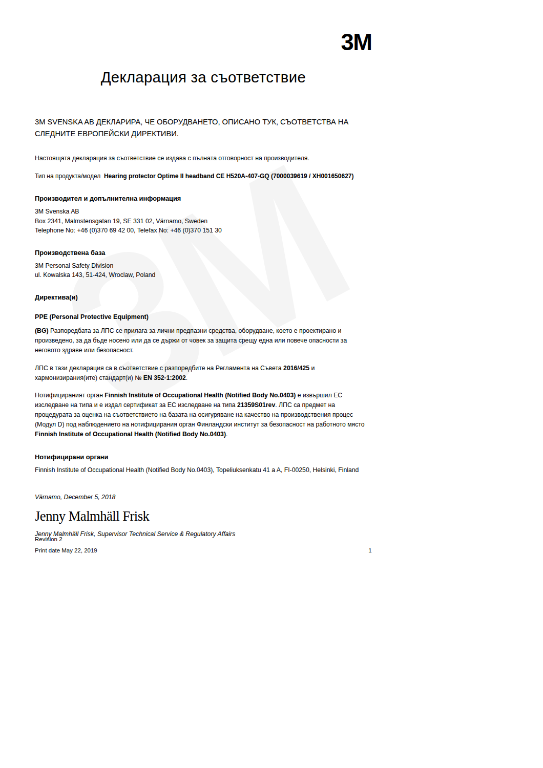3M
3M
Декларация за съответствие
3M SVENSKA AB ДЕКЛАРИРА, ЧЕ ОБОРУДВАНЕТО, ОПИСАНО ТУК, СЪОТВЕТСТВА НА СЛЕДНИТЕ ЕВРОПЕЙСКИ ДИРЕКТИВИ.
Настоящата декларация за съответствие се издава с пълната отговорност на производителя.
Тип на продукта/модел Hearing protector Optime II headband CE H520A-407-GQ (7000039619 / XH001650627)
Производител и допълнителна информация
3M Svenska AB
Box 2341, Malmstensgatan 19, SE 331 02, Värnamo, Sweden
Telephone No: +46 (0)370 69 42 00, Telefax No: +46 (0)370 151 30
Производствена база
3M Personal Safety Division
ul. Kowalska 143, 51-424, Wroclaw, Poland
Директива(и)
PPE (Personal Protective Equipment)
(BG) Разпоредбата за ЛПС се прилага за лични предпазни средства, оборудване, което е проектирано и произведено, за да бъде носено или да се държи от човек за защита срещу една или повече опасности за неговото здраве или безопасност.
ЛПС в тази декларация са в съответствие с разпоредбите на Регламента на Съвета 2016/425 и хармонизирания(ите) стандарт(и) № EN 352-1:2002.
Нотифицираният орган Finnish Institute of Occupational Health (Notified Body No.0403) е извършил ЕС изследване на типа и е издал сертификат за ЕС изследване на типа 21359S01rev. ЛПС са предмет на процедурата за оценка на съответствието на базата на осигуряване на качество на производствения процес (Модул D) под наблюдението на нотифицирания орган Финландски институт за безопасност на работното място Finnish Institute of Occupational Health (Notified Body No.0403).
Нотифицирани органи
Finnish Institute of Occupational Health (Notified Body No.0403), Topeliuksenkatu 41 a A, FI-00250, Helsinki, Finland
Värnamo, December 5, 2018
Jenny Malmhäll Frisk
Jenny Malmhäll Frisk, Supervisor Technical Service & Regulatory Affairs
Revision 2
Print date May 22, 2019 1